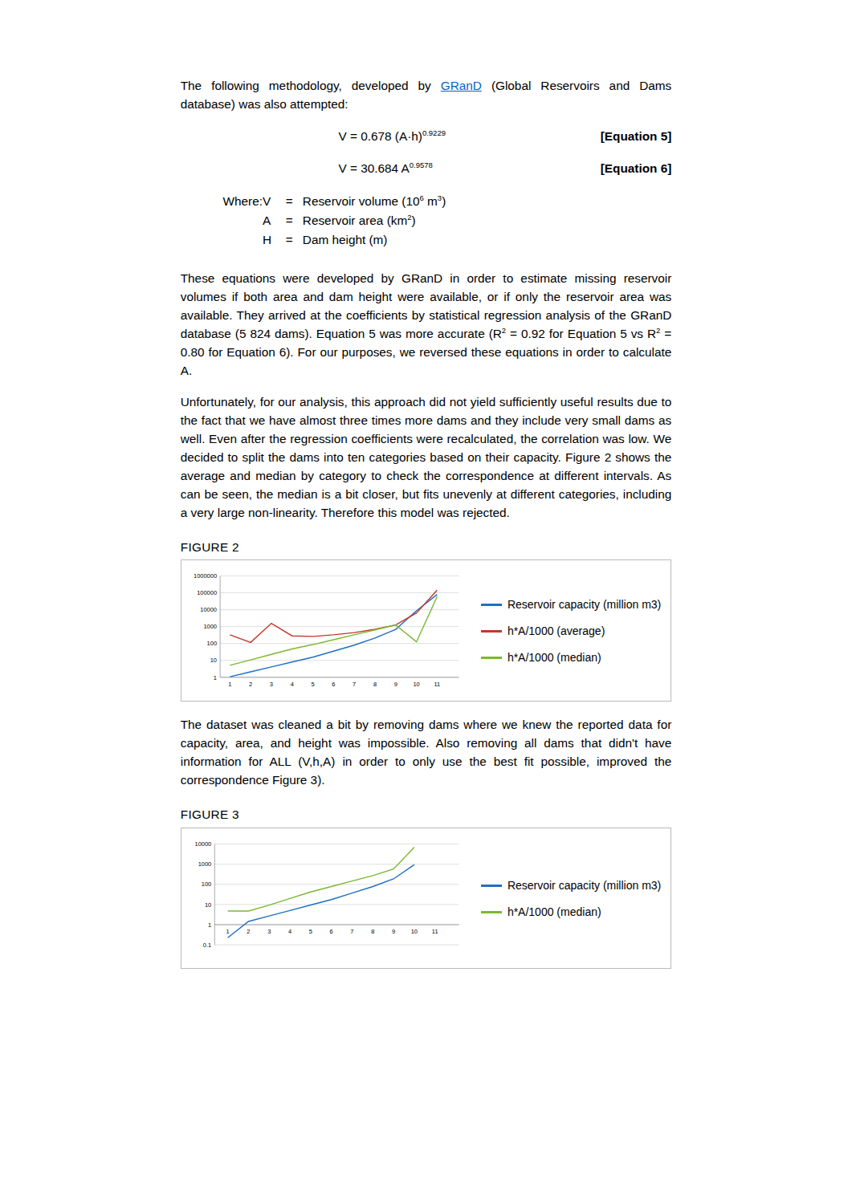The following methodology, developed by GRanD (Global Reservoirs and Dams database) was also attempted:
V = 0.678 (A·h)0.9229
[Equation 5]
V = 30.684 A0.9578
[Equation 6]
| Where: | V | = | Reservoir volume (10 6 m 3 ) |
| | A | = | Reservoir area (km 2 ) |
| | H | = | Dam height (m) |
These equations were developed by GRanD in order to estimate missing reservoir volumes if both area and dam height were available, or if only the reservoir area was available. They arrived at the coefficients by statistical regression analysis of the GRanD database (5 824 dams). Equation 5 was more accurate (R2 = 0.92 for Equation 5 vs R2 = 0.80 for Equation 6). For our purposes, we reversed these equations in order to calculate A.
Unfortunately, for our analysis, this approach did not yield sufficiently useful results due to the fact that we have almost three times more dams and they include very small dams as well. Even after the regression coefficients were recalculated, the correlation was low. We decided to split the dams into ten categories based on their capacity. Figure 2 shows the average and median by category to check the correspondence at different intervals. As can be seen, the median is a bit closer, but fits unevenly at different categories, including a very large non-linearity. Therefore this model was rejected.
FIGURE 2
1000000 100000 10000 1000 100 10 1 1 2 3 4 5 6 7 8 9 10 11
Reservoir capacity (million m3)
h*A/1000 (average)
h*A/1000 (median)
The dataset was cleaned a bit by removing dams where we knew the reported data for capacity, area, and height was impossible. Also removing all dams that didn't have information for ALL (V,h,A) in order to only use the best fit possible, improved the correspondence Figure 3).
FIGURE 3
10000 1000 100 10 1 0.1 1 2 3 4 5 6 7 8 9 10 11
Reservoir capacity (million m3)
h*A/1000 (median)